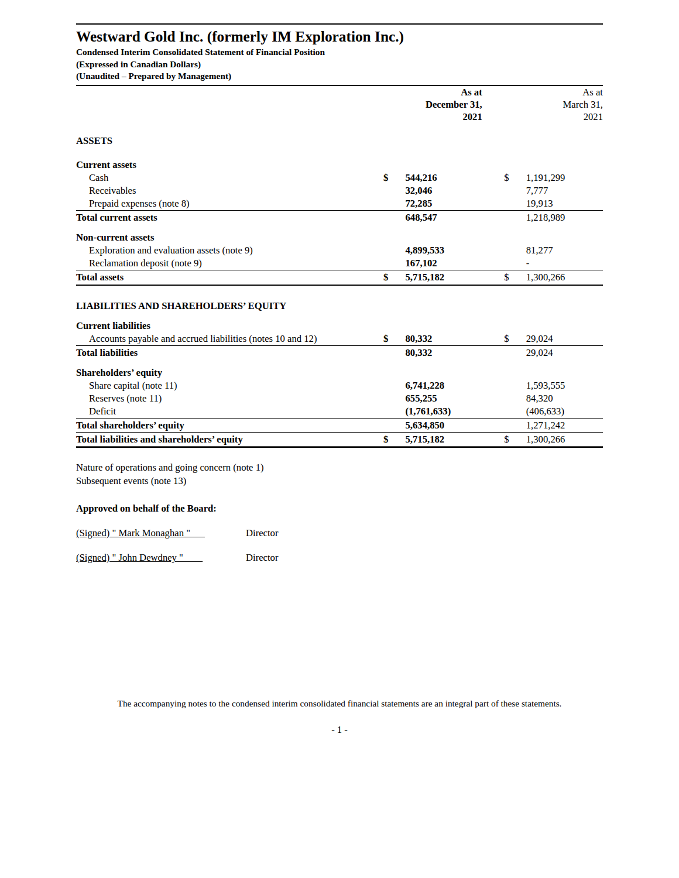Westward Gold Inc. (formerly IM Exploration Inc.)
Condensed Interim Consolidated Statement of Financial Position
(Expressed in Canadian Dollars)
(Unaudited – Prepared by Management)
| | As at December 31, 2021 | | As at March 31, 2021 |
| ASSETS | |
| Current assets | |
| Cash | $ | 544,216 | | $ | 1,191,299 |
| Receivables | | 32,046 | | | 7,777 |
| Prepaid expenses (note 8) | | 72,285 | | | 19,913 |
| Total current assets | | 648,547 | | | 1,218,989 |
| Non-current assets | |
| Exploration and evaluation assets (note 9) | | 4,899,533 | | | 81,277 |
| Reclamation deposit (note 9) | | 167,102 | | | - |
| Total assets | $ | 5,715,182 | | $ | 1,300,266 |
| LIABILITIES AND SHAREHOLDERS’ EQUITY | |
| Current liabilities | |
| Accounts payable and accrued liabilities (notes 10 and 12) | $ | 80,332 | | $ | 29,024 |
| Total liabilities | | 80,332 | | | 29,024 |
| Shareholders’ equity | |
| Share capital (note 11) | | 6,741,228 | | | 1,593,555 |
| Reserves (note 11) | | 655,255 | | | 84,320 |
| Deficit | | (1,761,633) | | | (406,633) |
| Total shareholders’ equity | | 5,634,850 | | | 1,271,242 |
| Total liabilities and shareholders’ equity | $ | 5,715,182 | | $ | 1,300,266 |
Nature of operations and going concern (note 1)
Subsequent events (note 13)
Approved on behalf of the Board:
(Signed) " Mark Monaghan " Director
(Signed) " John Dewdney " Director
The accompanying notes to the condensed interim consolidated financial statements are an integral part of these statements.
- 1 -